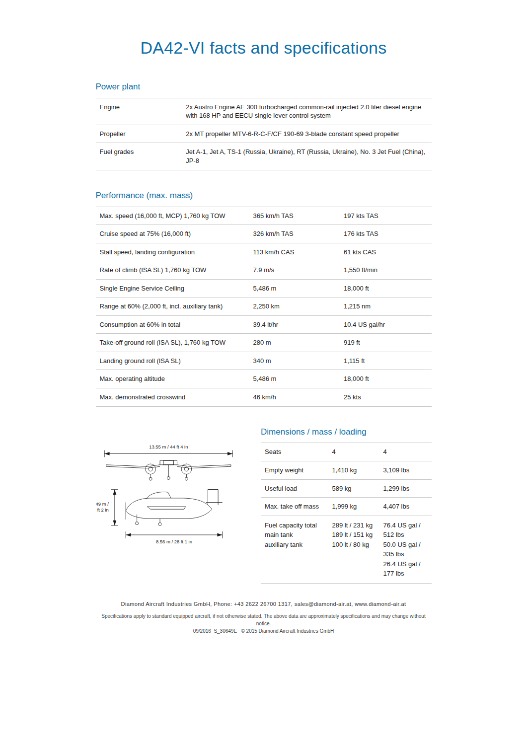DA42-VI facts and specifications
Power plant
| Engine | 2x Austro Engine AE 300 turbocharged common-rail injected 2.0 liter diesel engine with 168 HP and EECU single lever control system |
| Propeller | 2x MT propeller MTV-6-R-C-F/CF 190-69 3-blade constant speed propeller |
| Fuel grades | Jet A-1, Jet A, TS-1 (Russia, Ukraine), RT (Russia, Ukraine), No. 3 Jet Fuel (China), JP-8 |
Performance (max. mass)
| Max. speed (16,000 ft, MCP) 1,760 kg TOW | 365 km/h TAS | 197 kts TAS |
| Cruise speed at 75% (16,000 ft) | 326 km/h TAS | 176 kts TAS |
| Stall speed, landing configuration | 113 km/h CAS | 61 kts CAS |
| Rate of climb (ISA SL) 1,760 kg TOW | 7.9 m/s | 1,550 ft/min |
| Single Engine Service Ceiling | 5,486 m | 18,000 ft |
| Range at 60% (2,000 ft, incl. auxiliary tank) | 2,250 km | 1,215 nm |
| Consumption at 60% in total | 39.4 lt/hr | 10.4 US gal/hr |
| Take-off ground roll (ISA SL), 1,760 kg TOW | 280 m | 919 ft |
| Landing ground roll (ISA SL) | 340 m | 1,115 ft |
| Max. operating altitude | 5,486 m | 18,000 ft |
| Max. demonstrated crosswind | 46 km/h | 25 kts |
13.55 m / 44 ft 4 in 2.49 m / 8 ft 2 in 8.56 m / 28 ft 1 in
Dimensions / mass / loading
| Seats | 4 | 4 |
| Empty weight | 1,410 kg | 3,109 lbs |
| Useful load | 589 kg | 1,299 lbs |
| Max. take off mass | 1,999 kg | 4,407 lbs |
| Fuel capacity total main tank auxiliary tank | 289 lt / 231 kg 189 lt / 151 kg 100 lt / 80 kg | 76.4 US gal / 512 lbs 50.0 US gal / 335 lbs 26.4 US gal / 177 lbs |
Diamond Aircraft Industries GmbH, Phone: +43 2622 26700 1317, sales@diamond-air.at, www.diamond-air.at
Specifications apply to standard equipped aircraft, if not otherwise stated. The above data are approximately specifications and may change without notice.
09/2016 S_30649E © 2015 Diamond Aircraft Industries GmbH